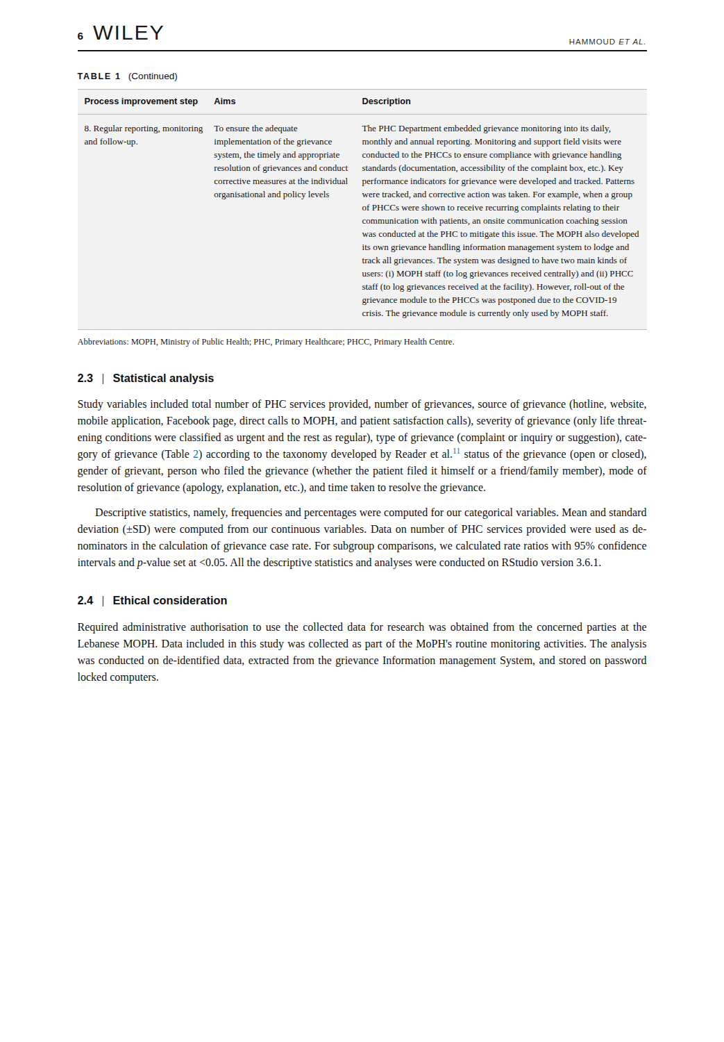6 WILEY
Hammoud et al.
TABLE 1(Continued)
| Process improvement step | Aims | Description |
| --- | --- | --- |
| 8. Regular reporting, monitoring and follow-up. | To ensure the adequate implementation of the grievance system, the timely and appropriate resolution of grievances and conduct corrective measures at the individual organisational and policy levels | The PHC Department embedded grievance monitoring into its daily, monthly and annual reporting. Monitoring and support field visits were conducted to the PHCCs to ensure compliance with grievance handling standards (documentation, accessibility of the complaint box, etc.). Key performance indicators for grievance were developed and tracked. Patterns were tracked, and corrective action was taken. For example, when a group of PHCCs were shown to receive recurring complaints relating to their communication with patients, an onsite communication coaching session was conducted at the PHC to mitigate this issue. The MOPH also developed its own grievance handling information management system to lodge and track all grievances. The system was designed to have two main kinds of users: (i) MOPH staff (to log grievances received centrally) and (ii) PHCC staff (to log grievances received at the facility). However, roll-out of the grievance module to the PHCCs was postponed due to the COVID-19 crisis. The grievance module is currently only used by MOPH staff. |
Abbreviations: MOPH, Ministry of Public Health; PHC, Primary Healthcare; PHCC, Primary Health Centre.
2.3|Statistical analysis
Study variables included total number of PHC services provided, number of grievances, source of grievance (hotline, website, mobile application, Facebook page, direct calls to MOPH, and patient satisfaction calls), severity of grievance (only life threatening conditions were classified as urgent and the rest as regular), type of grievance (complaint or inquiry or suggestion), category of grievance (Table 2) according to the taxonomy developed by Reader et al.11 status of the grievance (open or closed), gender of grievant, person who filed the grievance (whether the patient filed it himself or a friend/family member), mode of resolution of grievance (apology, explanation, etc.), and time taken to resolve the grievance.
Descriptive statistics, namely, frequencies and percentages were computed for our categorical variables. Mean and standard deviation (±SD) were computed from our continuous variables. Data on number of PHC services provided were used as denominators in the calculation of grievance case rate. For subgroup comparisons, we calculated rate ratios with 95% confidence intervals and p-value set at <0.05. All the descriptive statistics and analyses were conducted on RStudio version 3.6.1.
2.4|Ethical consideration
Required administrative authorisation to use the collected data for research was obtained from the concerned parties at the Lebanese MOPH. Data included in this study was collected as part of the MoPH's routine monitoring activities. The analysis was conducted on de-identified data, extracted from the grievance Information management System, and stored on password locked computers.